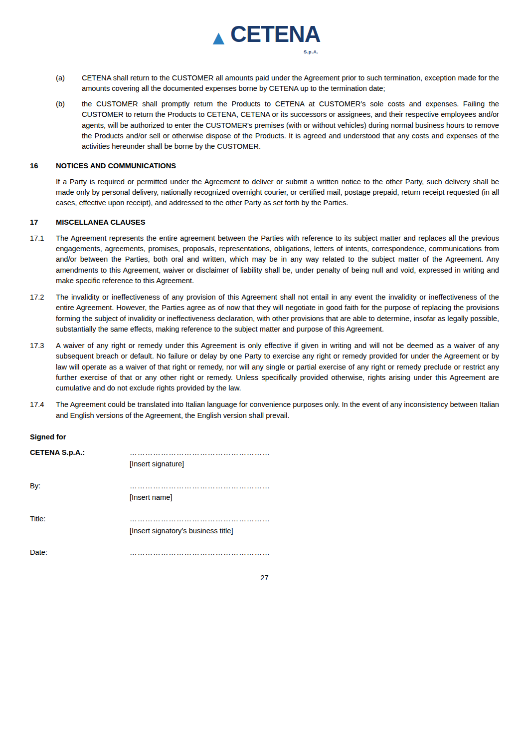▲CETENA
S.p.A.
(a) CETENA shall return to the CUSTOMER all amounts paid under the Agreement prior to such termination, exception made for the amounts covering all the documented expenses borne by CETENA up to the termination date;
(b) the CUSTOMER shall promptly return the Products to CETENA at CUSTOMER’s sole costs and expenses. Failing the CUSTOMER to return the Products to CETENA, CETENA or its successors or assignees, and their respective employees and/or agents, will be authorized to enter the CUSTOMER's premises (with or without vehicles) during normal business hours to remove the Products and/or sell or otherwise dispose of the Products. It is agreed and understood that any costs and expenses of the activities hereunder shall be borne by the CUSTOMER.
16 NOTICES AND COMMUNICATIONS
If a Party is required or permitted under the Agreement to deliver or submit a written notice to the other Party, such delivery shall be made only by personal delivery, nationally recognized overnight courier, or certified mail, postage prepaid, return receipt requested (in all cases, effective upon receipt), and addressed to the other Party as set forth by the Parties.
17 MISCELLANEA CLAUSES
17.1 The Agreement represents the entire agreement between the Parties with reference to its subject matter and replaces all the previous engagements, agreements, promises, proposals, representations, obligations, letters of intents, correspondence, communications from and/or between the Parties, both oral and written, which may be in any way related to the subject matter of the Agreement. Any amendments to this Agreement, waiver or disclaimer of liability shall be, under penalty of being null and void, expressed in writing and make specific reference to this Agreement.
17.2 The invalidity or ineffectiveness of any provision of this Agreement shall not entail in any event the invalidity or ineffectiveness of the entire Agreement. However, the Parties agree as of now that they will negotiate in good faith for the purpose of replacing the provisions forming the subject of invalidity or ineffectiveness declaration, with other provisions that are able to determine, insofar as legally possible, substantially the same effects, making reference to the subject matter and purpose of this Agreement.
17.3 A waiver of any right or remedy under this Agreement is only effective if given in writing and will not be deemed as a waiver of any subsequent breach or default. No failure or delay by one Party to exercise any right or remedy provided for under the Agreement or by law will operate as a waiver of that right or remedy, nor will any single or partial exercise of any right or remedy preclude or restrict any further exercise of that or any other right or remedy. Unless specifically provided otherwise, rights arising under this Agreement are cumulative and do not exclude rights provided by the law.
17.4 The Agreement could be translated into Italian language for convenience purposes only. In the event of any inconsistency between Italian and English versions of the Agreement, the English version shall prevail.
Signed for
| CETENA S.p.A.: | ……………………………………………… [Insert signature] |
| By: | ……………………………………………… [Insert name] |
| Title: | ……………………………………………… [Insert signatory’s business title] |
| Date: | ……………………………………………… |
27